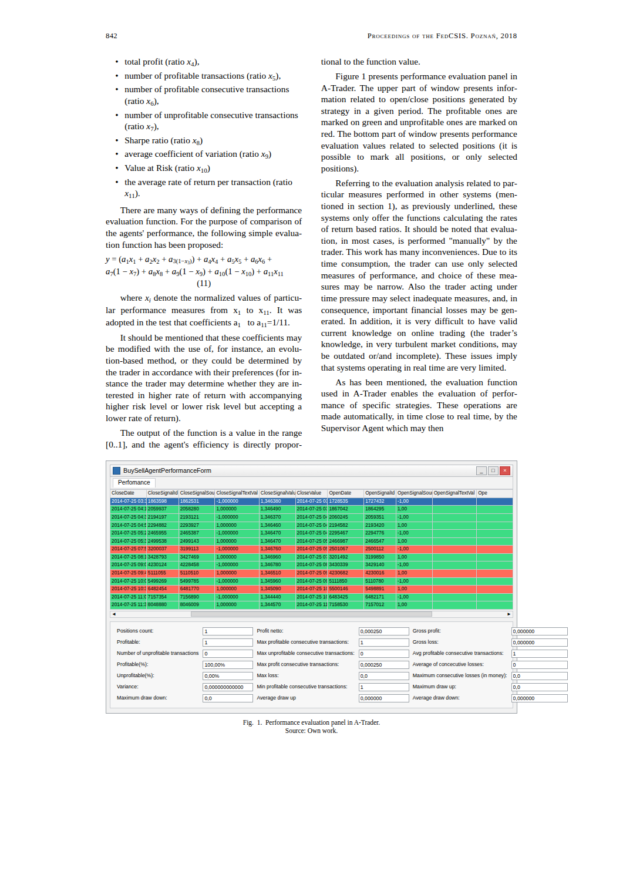842 Proceedings of the FedCSIS. Poznań, 2018
total profit (ratio x4),
number of profitable transactions (ratio x5),
number of profitable consecutive transactions (ratio x6),
number of unprofitable consecutive transactions (ratio x7),
Sharpe ratio (ratio x8)
average coefficient of variation (ratio x9)
Value at Risk (ratio x10)
the average rate of return per transaction (ratio x11).
There are many ways of defining the performance evaluation function. For the purpose of comparison of the agents' performance, the following simple evaluation function has been proposed:
y = (a1x1 + a2x2 + a3(1−x3)) + a4x4 + a5x5 + a6x6 + a7(1 − x7) + a8x8 + a9(1 − x9) + a10(1 − x10) + a11x11 (11)
where xi denote the normalized values of particular performance measures from x1 to x11. It was adopted in the test that coefficients a1 to a11=1/11.
It should be mentioned that these coefficients may be modified with the use of, for instance, an evolution-based method, or they could be determined by the trader in accordance with their preferences (for instance the trader may determine whether they are interested in higher rate of return with accompanying higher risk level or lower risk level but accepting a lower rate of return).
The output of the function is a value in the range [0..1], and the agent's efficiency is directly proportional to the function value.
Figure 1 presents performance evaluation panel in A-Trader. The upper part of window presents information related to open/close positions generated by strategy in a given period. The profitable ones are marked on green and unprofitable ones are marked on red. The bottom part of window presents performance evaluation values related to selected positions (it is possible to mark all positions, or only selected positions).
Referring to the evaluation analysis related to particular measures performed in other systems (mentioned in section 1), as previously underlined, these systems only offer the functions calculating the rates of return based ratios. It should be noted that evaluation, in most cases, is performed "manually" by the trader. This work has many inconveniences. Due to its time consumption, the trader can use only selected measures of performance, and choice of these measures may be narrow. Also the trader acting under time pressure may select inadequate measures, and, in consequence, important financial losses may be generated. In addition, it is very difficult to have valid current knowledge on online trading (the trader’s knowledge, in very turbulent market conditions, may be outdated or/and incomplete). These issues imply that systems operating in real time are very limited.
As has been mentioned, the evaluation function used in A-Trader enables the evaluation of performance of specific strategies. These operations are made automatically, in time close to real time, by the Supervisor Agent which may then
BuySellAgentPerformanceForm _□×
Perfomance
| CloseDate | CloseSignalId | CloseSignalSourceI | CloseSignalTextVal | CloseSignalValue | CloseValue | OpenDate | OpenSignalId | OpenSignalSourceI | OpenSignalTextVal | Ope |
| --- | --- | --- | --- | --- | --- | --- | --- | --- | --- | --- |
| 2014-07-25 03:3… | 1863598 | 1862531 | -1,000000 | 1,346380 | 2014-07-25 03:2… | 1728535 | 1727432 | -1,00 | | |
| 2014-07-25 04:1… | 2059937 | 2058280 | 1,000000 | 1,346490 | 2014-07-25 03:3… | 1867042 | 1864295 | 1,00 | | |
| 2014-07-25 04:3… | 2194197 | 2193121 | -1,000000 | 1,346370 | 2014-07-25 04:1… | 2060245 | 2059351 | -1,00 | | |
| 2014-07-25 04:5… | 2294882 | 2293927 | 1,000000 | 1,346460 | 2014-07-25 04:3… | 2194582 | 2193420 | 1,00 | | |
| 2014-07-25 05:2… | 2465955 | 2465387 | -1,000000 | 1,346470 | 2014-07-25 04:5… | 2295467 | 2294776 | -1,00 | | |
| 2014-07-25 05:3… | 2499538 | 2499143 | 1,000000 | 1,346470 | 2014-07-25 05:2… | 2466987 | 2466547 | 1,00 | | |
| 2014-07-25 07:5… | 3200037 | 3199113 | -1,000000 | 1,346760 | 2014-07-25 05:3… | 2501067 | 2500112 | -1,00 | | |
| 2014-07-25 08:1… | 3428793 | 3427469 | 1,000000 | 1,346960 | 2014-07-25 07:5… | 3201492 | 3199850 | 1,00 | | |
| 2014-07-25 09:0… | 4230124 | 4228458 | -1,000000 | 1,346780 | 2014-07-25 08:1… | 3430339 | 3429140 | -1,00 | | |
| 2014-07-25 09:4… | 5111055 | 5110510 | 1,000000 | 1,346510 | 2014-07-25 09:0… | 4230682 | 4230016 | 1,00 | | |
| 2014-07-25 10:0… | 5499269 | 5499785 | -1,000000 | 1,345960 | 2014-07-25 09:4… | 5111850 | 5110780 | -1,00 | | |
| 2014-07-25 10:3… | 6482454 | 6481770 | 1,000000 | 1,345090 | 2014-07-25 10:0… | 5500146 | 5498891 | 1,00 | | |
| 2014-07-25 11:0… | 7157354 | 7156890 | -1,000000 | 1,344440 | 2014-07-25 10:3… | 6483425 | 6482171 | -1,00 | | |
| 2014-07-25 11:3… | 8048880 | 8046009 | 1,000000 | 1,344570 | 2014-07-25 11:0… | 7158530 | 7157012 | 1,00 | | |
◄ ►
| Positions count: | | Profit netto: | | Gross profit: | |
| Profitable: | | Max profitable consecutive transactions: | | Gross loss: | |
| Number of unprofitable transactions | | Max unprofitable consecutive transactions: | | Avg profitable consecutive transactions: | |
| Profitable(%): | | Max profit consecutive transactions: | | Average of concecutive losses: | |
| Unprofitable(%): | | Max loss: | | Maximum consecutive losses (in money): | |
| Variance: | | Min profitable consecutive transactions: | | Maximum draw up: | |
| Maximum draw down: | | Average draw up | | Average draw down: | |
Fig. 1. Performance evaluation panel in A-Trader.
Source: Own work.